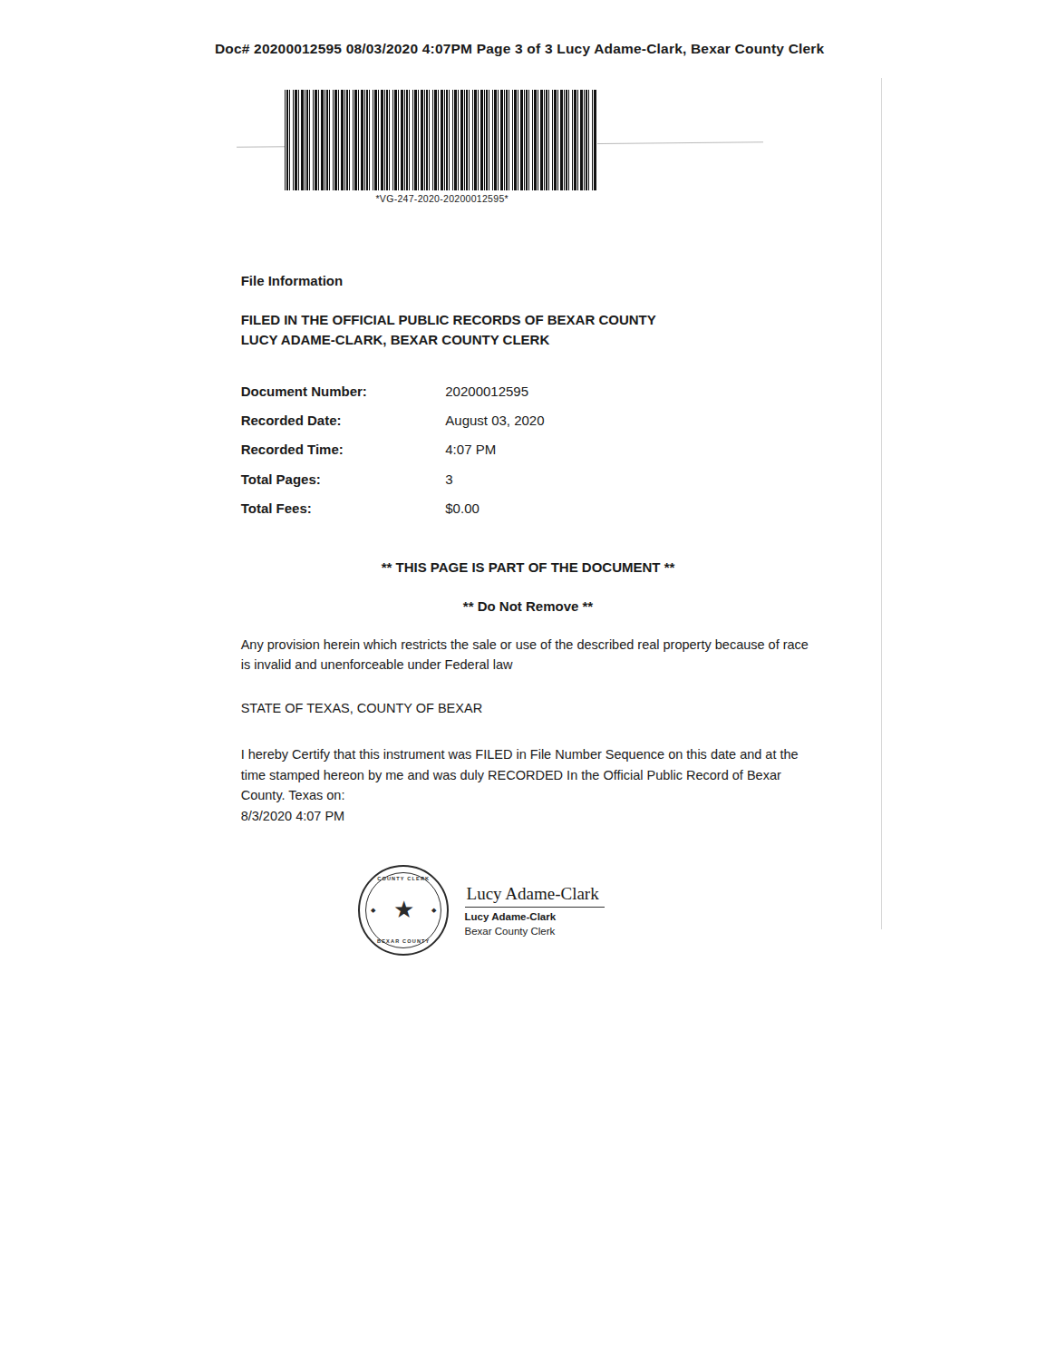Doc# 20200012595 08/03/2020 4:07PM Page 3 of 3 Lucy Adame-Clark, Bexar County Clerk
*VG-247-2020-20200012595*
File Information
FILED IN THE OFFICIAL PUBLIC RECORDS OF BEXAR COUNTY
LUCY ADAME-CLARK, BEXAR COUNTY CLERK
| Document Number: | 20200012595 |
| Recorded Date: | August 03, 2020 |
| Recorded Time: | 4:07 PM |
| Total Pages: | 3 |
| Total Fees: | $0.00 |
** THIS PAGE IS PART OF THE DOCUMENT **
** Do Not Remove **
Any provision herein which restricts the sale or use of the described real property because of race is invalid and unenforceable under Federal law
STATE OF TEXAS, COUNTY OF BEXAR
I hereby Certify that this instrument was FILED in File Number Sequence on this date and at the time stamped hereon by me and was duly RECORDED In the Official Public Record of Bexar County. Texas on:
8/3/2020 4:07 PM
COUNTY CLERK
◆
★
◆
BEXAR COUNTY
Lucy Adame-Clark
Lucy Adame-Clark
Bexar County Clerk